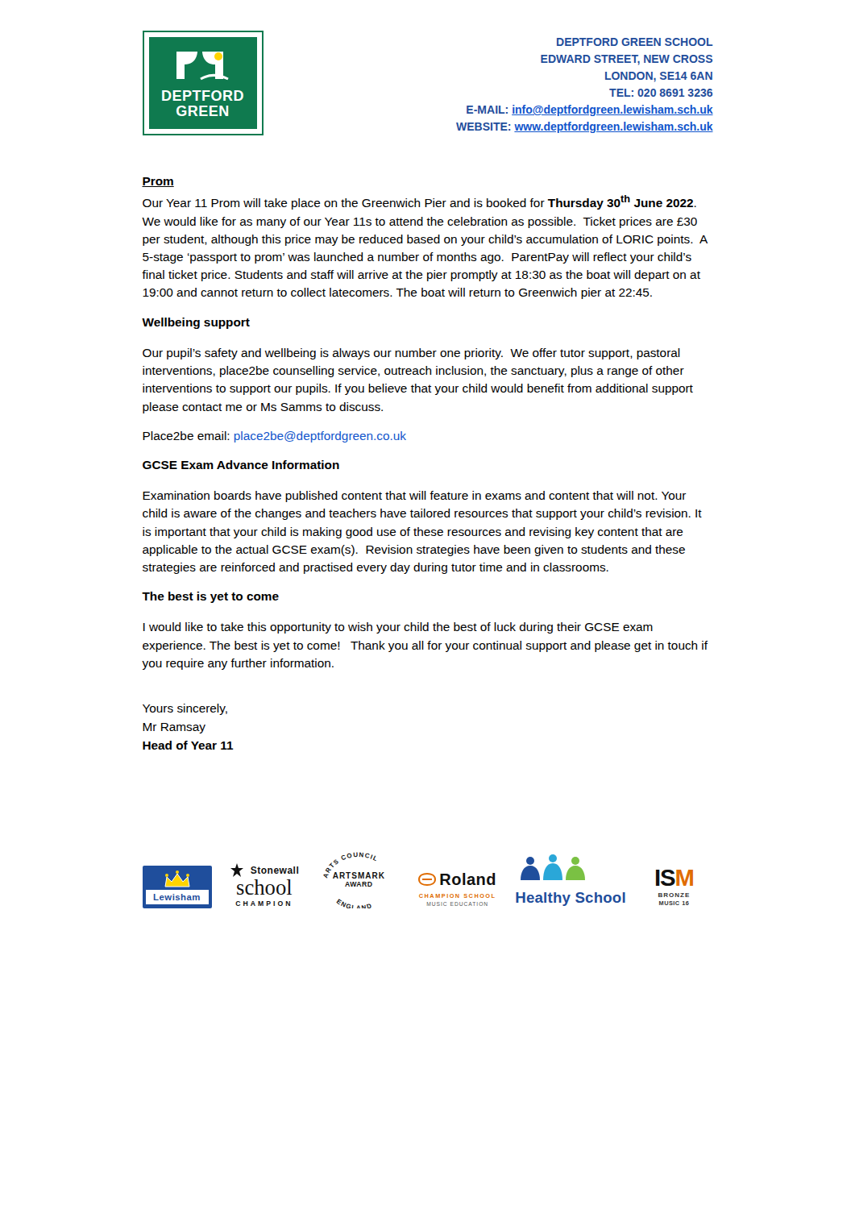DEPTFORDGREEN
DEPTFORD GREEN SCHOOL
EDWARD STREET, NEW CROSS
LONDON, SE14 6AN
TEL: 020 8691 3236
E-MAIL: info@deptfordgreen.lewisham.sch.uk
WEBSITE: www.deptfordgreen.lewisham.sch.uk
Prom
Our Year 11 Prom will take place on the Greenwich Pier and is booked for Thursday 30th June 2022. We would like for as many of our Year 11s to attend the celebration as possible. Ticket prices are £30 per student, although this price may be reduced based on your child’s accumulation of LORIC points. A 5-stage ‘passport to prom’ was launched a number of months ago. ParentPay will reflect your child’s final ticket price. Students and staff will arrive at the pier promptly at 18:30 as the boat will depart on at 19:00 and cannot return to collect latecomers. The boat will return to Greenwich pier at 22:45.
Wellbeing support
Our pupil’s safety and wellbeing is always our number one priority. We offer tutor support, pastoral interventions, place2be counselling service, outreach inclusion, the sanctuary, plus a range of other interventions to support our pupils. If you believe that your child would benefit from additional support please contact me or Ms Samms to discuss.
Place2be email: place2be@deptfordgreen.co.uk
GCSE Exam Advance Information
Examination boards have published content that will feature in exams and content that will not. Your child is aware of the changes and teachers have tailored resources that support your child’s revision. It is important that your child is making good use of these resources and revising key content that are applicable to the actual GCSE exam(s). Revision strategies have been given to students and these strategies are reinforced and practised every day during tutor time and in classrooms.
The best is yet to come
I would like to take this opportunity to wish your child the best of luck during their GCSE exam experience. The best is yet to come! Thank you all for your continual support and please get in touch if you require any further information.
Yours sincerely,
Mr Ramsay
Head of Year 11
Lewisham
Stonewall
school
CHAMPION
ARTS COUNCIL ENGLAND
ARTSMARK AWARD
Roland
CHAMPION SCHOOL
MUSIC EDUCATION
Healthy School
ISM
BRONZEMUSIC 16